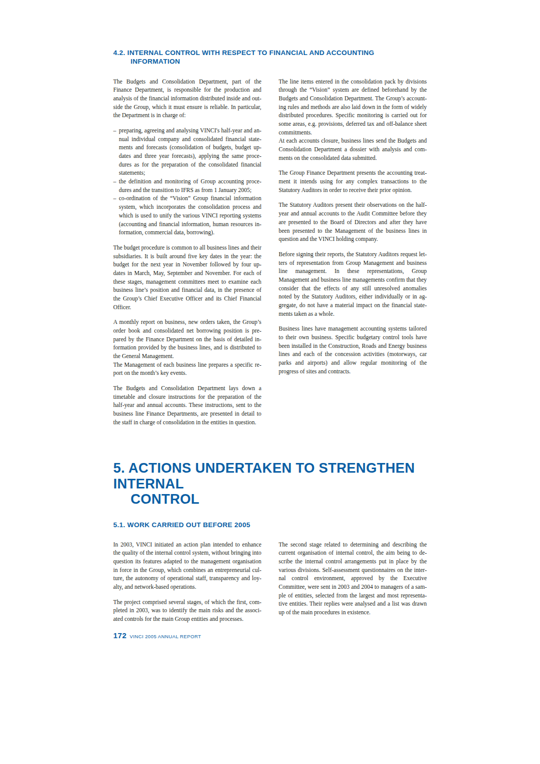4.2. Internal control with respect to financial and accounting information
The Budgets and Consolidation Department, part of the Finance Department, is responsible for the production and analysis of the financial information distributed inside and outside the Group, which it must ensure is reliable. In particular, the Department is in charge of:
preparing, agreeing and analysing VINCI's half-year and annual individual company and consolidated financial statements and forecasts (consolidation of budgets, budget updates and three year forecasts), applying the same procedures as for the preparation of the consolidated financial statements;
the definition and monitoring of Group accounting procedures and the transition to IFRS as from 1 January 2005;
co-ordination of the “Vision” Group financial information system, which incorporates the consolidation process and which is used to unify the various VINCI reporting systems (accounting and financial information, human resources information, commercial data, borrowing).
The budget procedure is common to all business lines and their subsidiaries. It is built around five key dates in the year: the budget for the next year in November followed by four updates in March, May, September and November. For each of these stages, management committees meet to examine each business line’s position and financial data, in the presence of the Group’s Chief Executive Officer and its Chief Financial Officer.
A monthly report on business, new orders taken, the Group’s order book and consolidated net borrowing position is prepared by the Finance Department on the basis of detailed information provided by the business lines, and is distributed to the General Management.
The Management of each business line prepares a specific report on the month’s key events.
The Budgets and Consolidation Department lays down a timetable and closure instructions for the preparation of the half-year and annual accounts. These instructions, sent to the business line Finance Departments, are presented in detail to the staff in charge of consolidation in the entities in question.
The line items entered in the consolidation pack by divisions through the “Vision” system are defined beforehand by the Budgets and Consolidation Department. The Group’s accounting rules and methods are also laid down in the form of widely distributed procedures. Specific monitoring is carried out for some areas, e.g. provisions, deferred tax and off-balance sheet commitments.
At each accounts closure, business lines send the Budgets and Consolidation Department a dossier with analysis and comments on the consolidated data submitted.
The Group Finance Department presents the accounting treatment it intends using for any complex transactions to the Statutory Auditors in order to receive their prior opinion.
The Statutory Auditors present their observations on the half-year and annual accounts to the Audit Committee before they are presented to the Board of Directors and after they have been presented to the Management of the business lines in question and the VINCI holding company.
Before signing their reports, the Statutory Auditors request letters of representation from Group Management and business line management. In these representations, Group Management and business line managements confirm that they consider that the effects of any still unresolved anomalies noted by the Statutory Auditors, either individually or in aggregate, do not have a material impact on the financial statements taken as a whole.
Business lines have management accounting systems tailored to their own business. Specific budgetary control tools have been installed in the Construction, Roads and Energy business lines and each of the concession activities (motorways, car parks and airports) and allow regular monitoring of the progress of sites and contracts.
5. Actions undertaken to strengthen internal control
5.1. Work carried out before 2005
In 2003, VINCI initiated an action plan intended to enhance the quality of the internal control system, without bringing into question its features adapted to the management organisation in force in the Group, which combines an entrepreneurial culture, the autonomy of operational staff, transparency and loyalty, and network-based operations.
The project comprised several stages, of which the first, completed in 2003, was to identify the main risks and the associated controls for the main Group entities and processes.
The second stage related to determining and describing the current organisation of internal control, the aim being to describe the internal control arrangements put in place by the various divisions. Self-assessment questionnaires on the internal control environment, approved by the Executive Committee, were sent in 2003 and 2004 to managers of a sample of entities, selected from the largest and most representative entities. Their replies were analysed and a list was drawn up of the main procedures in existence.
172 VINCI 2005 ANNUAL REPORT